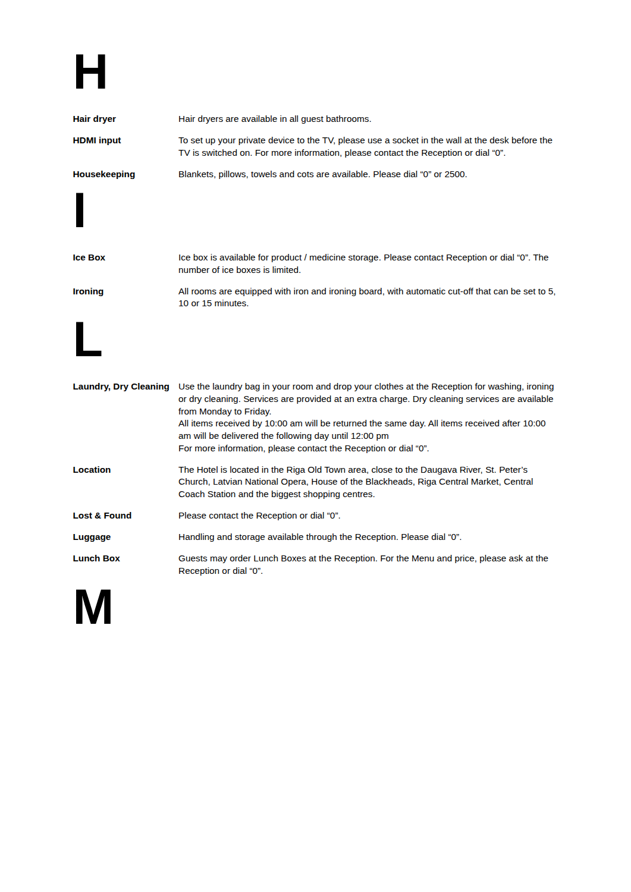H
Hair dryer
Hair dryers are available in all guest bathrooms.
HDMI input
To set up your private device to the TV, please use a socket in the wall at the desk before the TV is switched on. For more information, please contact the Reception or dial “0”.
Housekeeping
Blankets, pillows, towels and cots are available. Please dial “0” or 2500.
I
Ice Box
Ice box is available for product / medicine storage. Please contact Reception or dial “0”. The number of ice boxes is limited.
Ironing
All rooms are equipped with iron and ironing board, with automatic cut-off that can be set to 5, 10 or 15 minutes.
L
Laundry, Dry Cleaning
Use the laundry bag in your room and drop your clothes at the Reception for washing, ironing or dry cleaning. Services are provided at an extra charge. Dry cleaning services are available from Monday to Friday.
All items received by 10:00 am will be returned the same day. All items received after 10:00 am will be delivered the following day until 12:00 pm
For more information, please contact the Reception or dial “0”.
Location
The Hotel is located in the Riga Old Town area, close to the Daugava River, St. Peter’s Church, Latvian National Opera, House of the Blackheads, Riga Central Market, Central Coach Station and the biggest shopping centres.
Lost & Found
Please contact the Reception or dial “0”.
Luggage
Handling and storage available through the Reception. Please dial “0”.
Lunch Box
Guests may order Lunch Boxes at the Reception. For the Menu and price, please ask at the Reception or dial “0”.
M